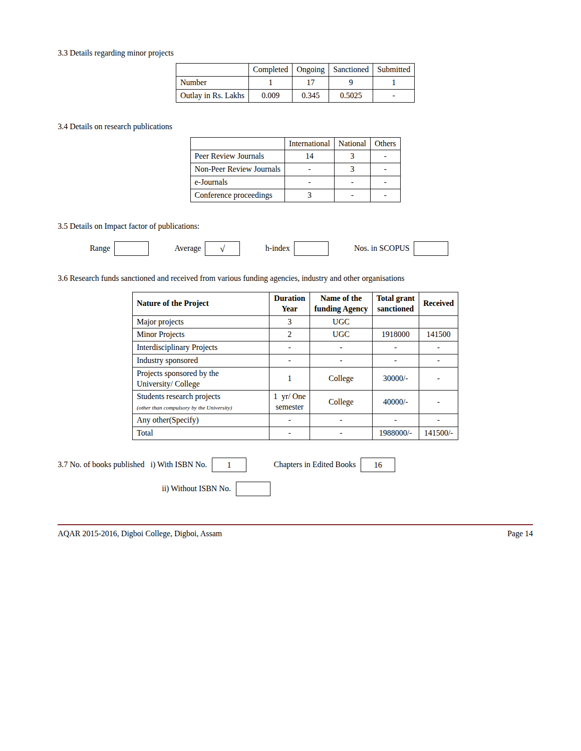3.3 Details regarding minor projects
| | Completed | Ongoing | Sanctioned | Submitted |
| --- | --- | --- | --- | --- |
| Number | 1 | 17 | 9 | 1 |
| Outlay in Rs. Lakhs | 0.009 | 0.345 | 0.5025 | - |
3.4 Details on research publications
| | International | National | Others |
| --- | --- | --- | --- |
| Peer Review Journals | 14 | 3 | - |
| Non-Peer Review Journals | - | 3 | - |
| e-Journals | - | - | - |
| Conference proceedings | 3 | - | - |
3.5 Details on Impact factor of publications:
Range Average √ h-index Nos. in SCOPUS
3.6 Research funds sanctioned and received from various funding agencies, industry and other organisations
| Nature of the Project | Duration Year | Name of the funding Agency | Total grant sanctioned | Received |
| --- | --- | --- | --- | --- |
| Major projects | 3 | UGC | | |
| Minor Projects | 2 | UGC | 1918000 | 141500 |
| Interdisciplinary Projects | - | - | - | - |
| Industry sponsored | - | - | - | - |
| Projects sponsored by the University/ College | 1 | College | 30000/- | - |
| Students research projects (other than compulsory by the University) | 1 yr/ One semester | College | 40000/- | - |
| Any other(Specify) | - | - | - | - |
| Total | - | - | 1988000/- | 141500/- |
3.7 No. of books published i) With ISBN No. 1 Chapters in Edited Books 16
ii) Without ISBN No.
AQAR 2015-2016, Digboi College, Digboi, Assam Page 14